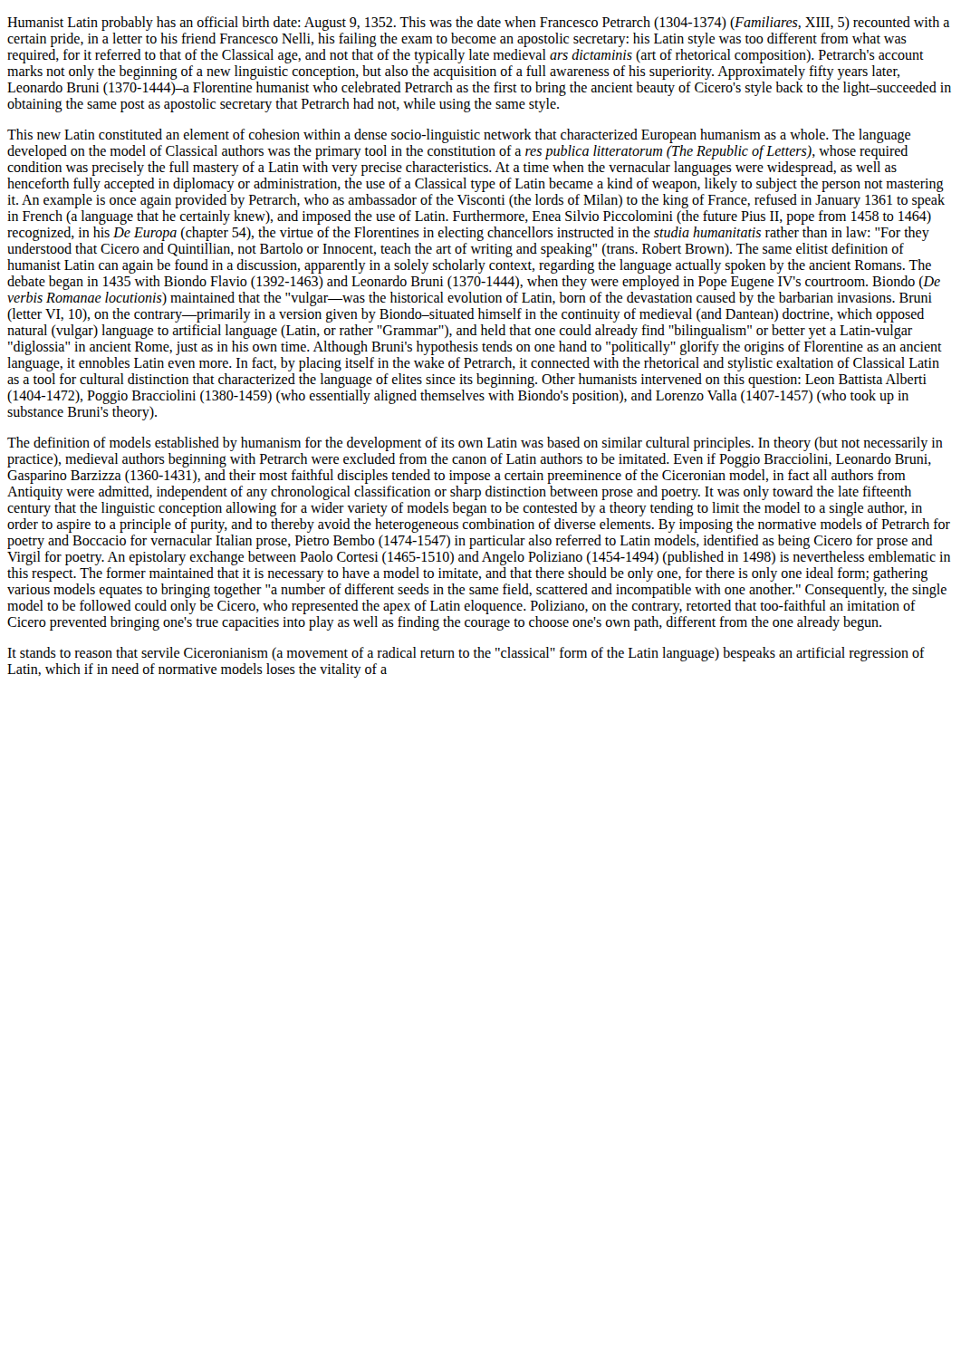Humanist Latin probably has an official birth date: August 9, 1352. This was the date when Francesco Petrarch (1304-1374) (Familiares, XIII, 5) recounted with a certain pride, in a letter to his friend Francesco Nelli, his failing the exam to become an apostolic secretary: his Latin style was too different from what was required, for it referred to that of the Classical age, and not that of the typically late medieval ars dictaminis (art of rhetorical composition). Petrarch's account marks not only the beginning of a new linguistic conception, but also the acquisition of a full awareness of his superiority. Approximately fifty years later, Leonardo Bruni (1370-1444)–a Florentine humanist who celebrated Petrarch as the first to bring the ancient beauty of Cicero's style back to the light–succeeded in obtaining the same post as apostolic secretary that Petrarch had not, while using the same style.
This new Latin constituted an element of cohesion within a dense socio-linguistic network that characterized European humanism as a whole. The language developed on the model of Classical authors was the primary tool in the constitution of a res publica litteratorum (The Republic of Letters), whose required condition was precisely the full mastery of a Latin with very precise characteristics. At a time when the vernacular languages were widespread, as well as henceforth fully accepted in diplomacy or administration, the use of a Classical type of Latin became a kind of weapon, likely to subject the person not mastering it. An example is once again provided by Petrarch, who as ambassador of the Visconti (the lords of Milan) to the king of France, refused in January 1361 to speak in French (a language that he certainly knew), and imposed the use of Latin. Furthermore, Enea Silvio Piccolomini (the future Pius II, pope from 1458 to 1464) recognized, in his De Europa (chapter 54), the virtue of the Florentines in electing chancellors instructed in the studia humanitatis rather than in law: "For they understood that Cicero and Quintillian, not Bartolo or Innocent, teach the art of writing and speaking" (trans. Robert Brown). The same elitist definition of humanist Latin can again be found in a discussion, apparently in a solely scholarly context, regarding the language actually spoken by the ancient Romans. The debate began in 1435 with Biondo Flavio (1392-1463) and Leonardo Bruni (1370-1444), when they were employed in Pope Eugene IV's courtroom. Biondo (De verbis Romanae locutionis) maintained that the "vulgar—was the historical evolution of Latin, born of the devastation caused by the barbarian invasions. Bruni (letter VI, 10), on the contrary—primarily in a version given by Biondo–situated himself in the continuity of medieval (and Dantean) doctrine, which opposed natural (vulgar) language to artificial language (Latin, or rather "Grammar"), and held that one could already find "bilingualism" or better yet a Latin-vulgar "diglossia" in ancient Rome, just as in his own time. Although Bruni's hypothesis tends on one hand to "politically" glorify the origins of Florentine as an ancient language, it ennobles Latin even more. In fact, by placing itself in the wake of Petrarch, it connected with the rhetorical and stylistic exaltation of Classical Latin as a tool for cultural distinction that characterized the language of elites since its beginning. Other humanists intervened on this question: Leon Battista Alberti (1404-1472), Poggio Bracciolini (1380-1459) (who essentially aligned themselves with Biondo's position), and Lorenzo Valla (1407-1457) (who took up in substance Bruni's theory).
The definition of models established by humanism for the development of its own Latin was based on similar cultural principles. In theory (but not necessarily in practice), medieval authors beginning with Petrarch were excluded from the canon of Latin authors to be imitated. Even if Poggio Bracciolini, Leonardo Bruni, Gasparino Barzizza (1360-1431), and their most faithful disciples tended to impose a certain preeminence of the Ciceronian model, in fact all authors from Antiquity were admitted, independent of any chronological classification or sharp distinction between prose and poetry. It was only toward the late fifteenth century that the linguistic conception allowing for a wider variety of models began to be contested by a theory tending to limit the model to a single author, in order to aspire to a principle of purity, and to thereby avoid the heterogeneous combination of diverse elements. By imposing the normative models of Petrarch for poetry and Boccacio for vernacular Italian prose, Pietro Bembo (1474-1547) in particular also referred to Latin models, identified as being Cicero for prose and Virgil for poetry. An epistolary exchange between Paolo Cortesi (1465-1510) and Angelo Poliziano (1454-1494) (published in 1498) is nevertheless emblematic in this respect. The former maintained that it is necessary to have a model to imitate, and that there should be only one, for there is only one ideal form; gathering various models equates to bringing together "a number of different seeds in the same field, scattered and incompatible with one another." Consequently, the single model to be followed could only be Cicero, who represented the apex of Latin eloquence. Poliziano, on the contrary, retorted that too-faithful an imitation of Cicero prevented bringing one's true capacities into play as well as finding the courage to choose one's own path, different from the one already begun.
It stands to reason that servile Ciceronianism (a movement of a radical return to the "classical" form of the Latin language) bespeaks an artificial regression of Latin, which if in need of normative models loses the vitality of a